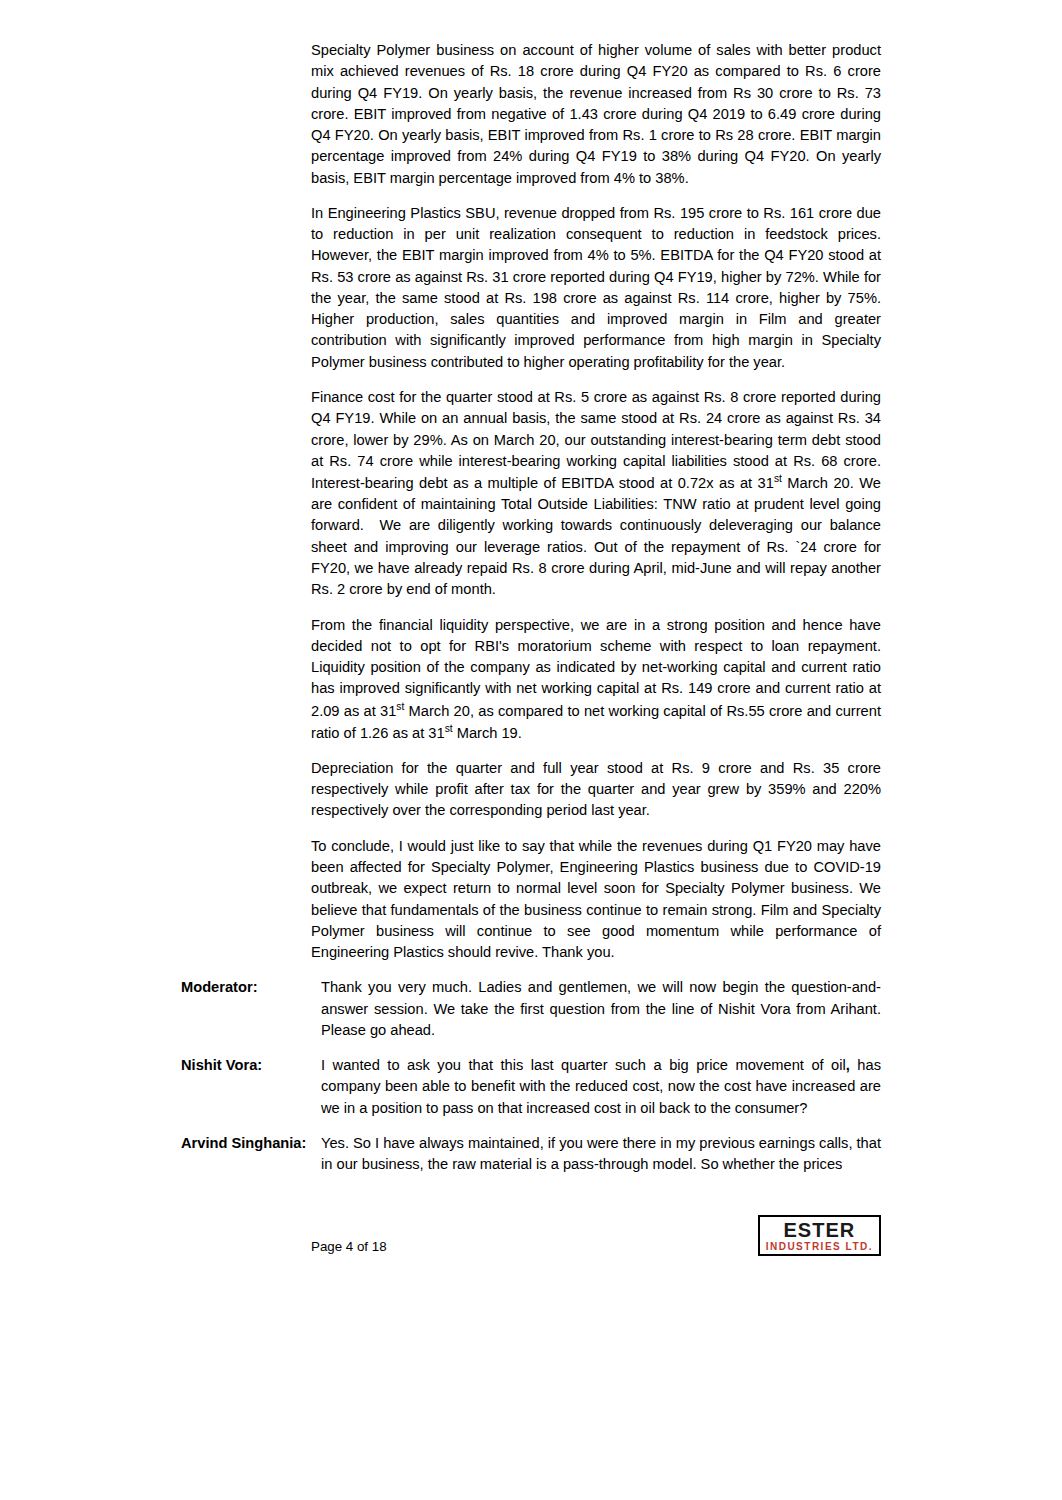Specialty Polymer business on account of higher volume of sales with better product mix achieved revenues of Rs. 18 crore during Q4 FY20 as compared to Rs. 6 crore during Q4 FY19. On yearly basis, the revenue increased from Rs 30 crore to Rs. 73 crore. EBIT improved from negative of 1.43 crore during Q4 2019 to 6.49 crore during Q4 FY20. On yearly basis, EBIT improved from Rs. 1 crore to Rs 28 crore. EBIT margin percentage improved from 24% during Q4 FY19 to 38% during Q4 FY20. On yearly basis, EBIT margin percentage improved from 4% to 38%.
In Engineering Plastics SBU, revenue dropped from Rs. 195 crore to Rs. 161 crore due to reduction in per unit realization consequent to reduction in feedstock prices. However, the EBIT margin improved from 4% to 5%. EBITDA for the Q4 FY20 stood at Rs. 53 crore as against Rs. 31 crore reported during Q4 FY19, higher by 72%. While for the year, the same stood at Rs. 198 crore as against Rs. 114 crore, higher by 75%. Higher production, sales quantities and improved margin in Film and greater contribution with significantly improved performance from high margin in Specialty Polymer business contributed to higher operating profitability for the year.
Finance cost for the quarter stood at Rs. 5 crore as against Rs. 8 crore reported during Q4 FY19. While on an annual basis, the same stood at Rs. 24 crore as against Rs. 34 crore, lower by 29%. As on March 20, our outstanding interest-bearing term debt stood at Rs. 74 crore while interest-bearing working capital liabilities stood at Rs. 68 crore. Interest-bearing debt as a multiple of EBITDA stood at 0.72x as at 31st March 20. We are confident of maintaining Total Outside Liabilities: TNW ratio at prudent level going forward. We are diligently working towards continuously deleveraging our balance sheet and improving our leverage ratios. Out of the repayment of Rs. `24 crore for FY20, we have already repaid Rs. 8 crore during April, mid-June and will repay another Rs. 2 crore by end of month.
From the financial liquidity perspective, we are in a strong position and hence have decided not to opt for RBI's moratorium scheme with respect to loan repayment. Liquidity position of the company as indicated by net-working capital and current ratio has improved significantly with net working capital at Rs. 149 crore and current ratio at 2.09 as at 31st March 20, as compared to net working capital of Rs.55 crore and current ratio of 1.26 as at 31st March 19.
Depreciation for the quarter and full year stood at Rs. 9 crore and Rs. 35 crore respectively while profit after tax for the quarter and year grew by 359% and 220% respectively over the corresponding period last year.
To conclude, I would just like to say that while the revenues during Q1 FY20 may have been affected for Specialty Polymer, Engineering Plastics business due to COVID-19 outbreak, we expect return to normal level soon for Specialty Polymer business. We believe that fundamentals of the business continue to remain strong. Film and Specialty Polymer business will continue to see good momentum while performance of Engineering Plastics should revive. Thank you.
Moderator:
Thank you very much. Ladies and gentlemen, we will now begin the question-and-answer session. We take the first question from the line of Nishit Vora from Arihant. Please go ahead.
Nishit Vora:
I wanted to ask you that this last quarter such a big price movement of oil, has company been able to benefit with the reduced cost, now the cost have increased are we in a position to pass on that increased cost in oil back to the consumer?
Arvind Singhania:
Yes. So I have always maintained, if you were there in my previous earnings calls, that in our business, the raw material is a pass-through model. So whether the prices
Page 4 of 18
ESTER
INDUSTRIES LTD.